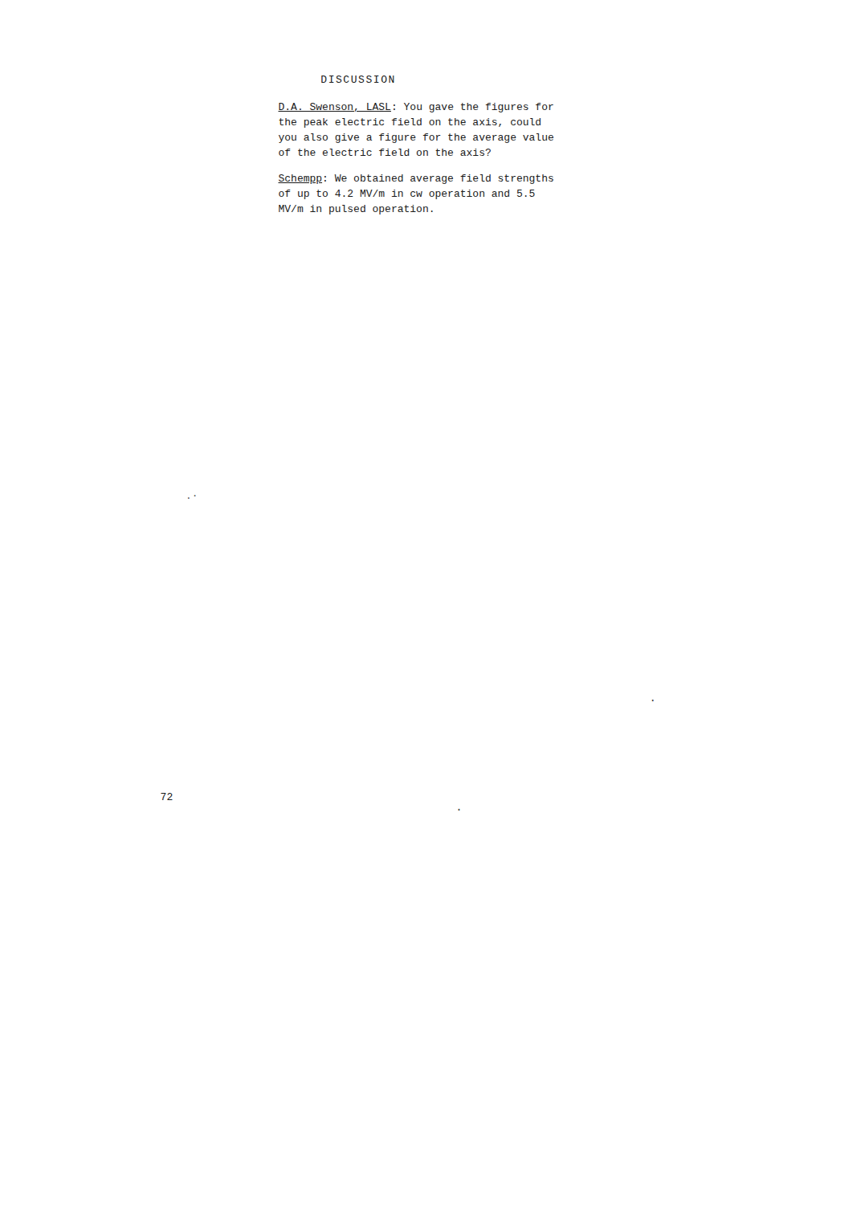Discussion
D.A. Swenson, LASL: You gave the figures for the peak electric field on the axis, could you also give a figure for the average value of the electric field on the axis?
Schempp: We obtained average field strengths of up to 4.2 MV/m in cw operation and 5.5 MV/m in pulsed operation.
.·
.
.
72